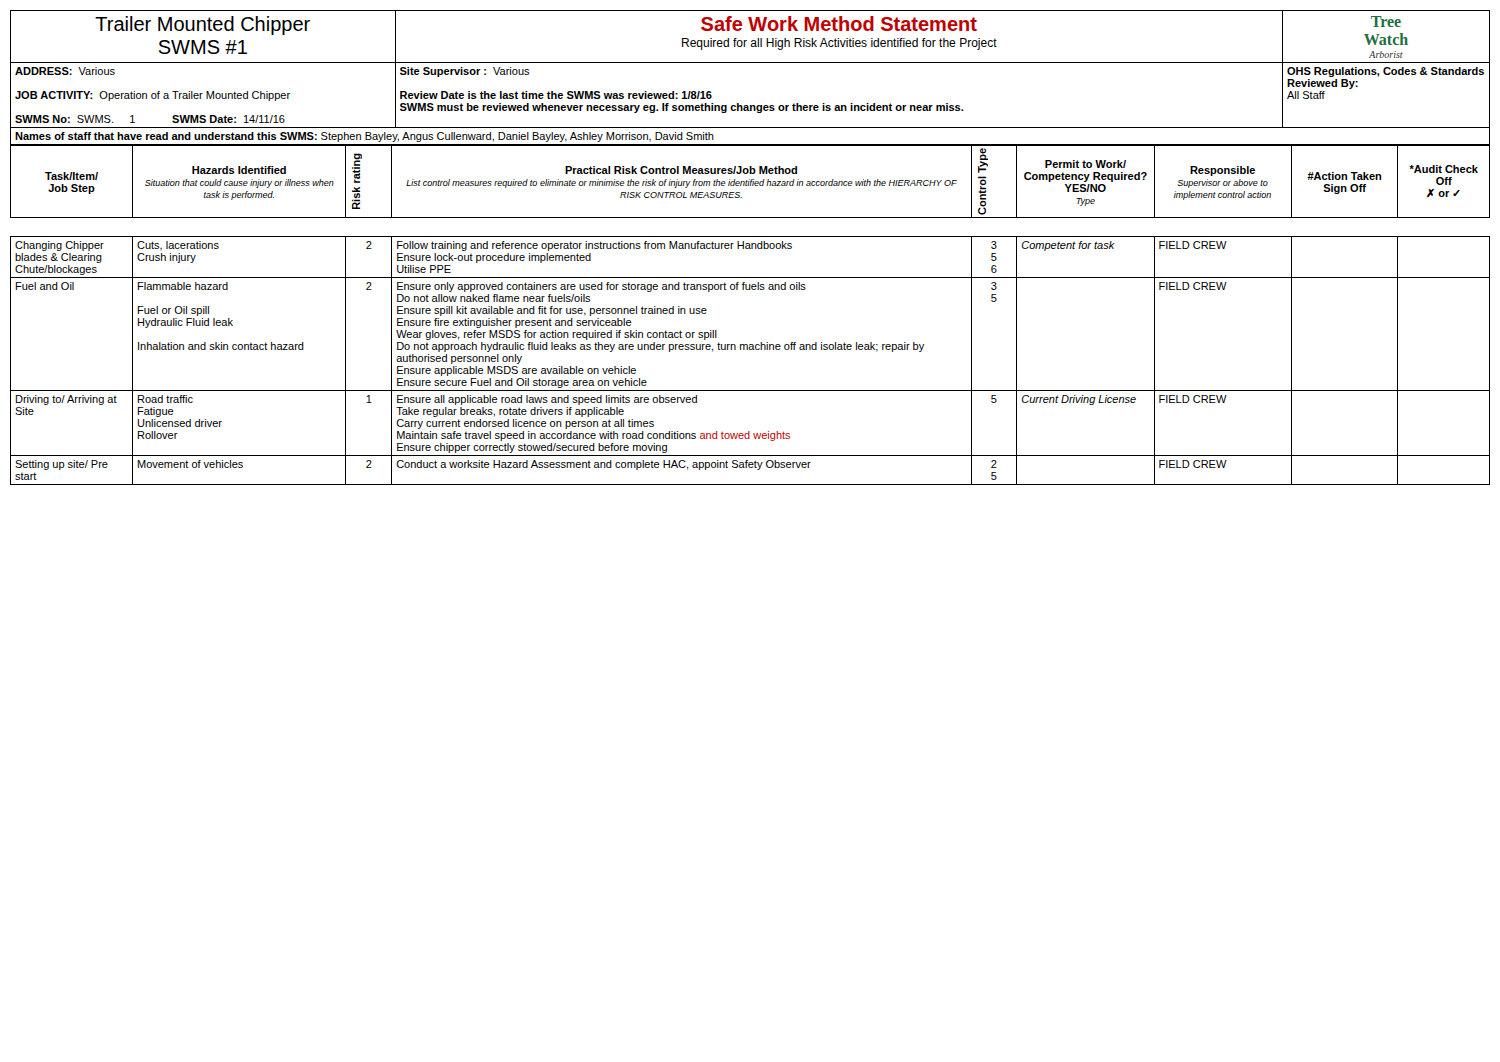| Trailer Mounted Chipper SWMS #1 | Safe Work Method Statement Required for all High Risk Activities identified for the Project | Tree Watch Arborist |
| ADDRESS: Various JOB ACTIVITY: Operation of a Trailer Mounted Chipper SWMS No: SWMS. 1 SWMS Date: 14/11/16 | Site Supervisor : Various Review Date is the last time the SWMS was reviewed: 1/8/16 SWMS must be reviewed whenever necessary eg. If something changes or there is an incident or near miss. | OHS Regulations, Codes & Standards Reviewed By: All Staff |
| Names of staff that have read and understand this SWMS: Stephen Bayley, Angus Cullenward, Daniel Bayley, Ashley Morrison, David Smith |
| Task/Item/ Job Step | Hazards Identified Situation that could cause injury or illness when task is performed. | Risk rating | Practical Risk Control Measures/Job Method List control measures required to eliminate or minimise the risk of injury from the identified hazard in accordance with the HIERARCHY OF RISK CONTROL MEASURES. | Control Type | Permit to Work/ Competency Required? YES/NO Type | Responsible Supervisor or above to implement control action | #Action Taken Sign Off | *Audit Check Off ✗ or ✓ |
| Changing Chipper blades & Clearing Chute/blockages | Cuts, lacerations Crush injury | 2 | Follow training and reference operator instructions from Manufacturer Handbooks Ensure lock-out procedure implemented Utilise PPE | 3 5 6 | Competent for task | FIELD CREW | | |
| Fuel and Oil | Flammable hazard Fuel or Oil spill Hydraulic Fluid leak Inhalation and skin contact hazard | 2 | Ensure only approved containers are used for storage and transport of fuels and oils Do not allow naked flame near fuels/oils Ensure spill kit available and fit for use, personnel trained in use Ensure fire extinguisher present and serviceable Wear gloves, refer MSDS for action required if skin contact or spill Do not approach hydraulic fluid leaks as they are under pressure, turn machine off and isolate leak; repair by authorised personnel only Ensure applicable MSDS are available on vehicle Ensure secure Fuel and Oil storage area on vehicle | 3 5 | | FIELD CREW | | |
| Driving to/ Arriving at Site | Road traffic Fatigue Unlicensed driver Rollover | 1 | Ensure all applicable road laws and speed limits are observed Take regular breaks, rotate drivers if applicable Carry current endorsed licence on person at all times Maintain safe travel speed in accordance with road conditions and towed weights Ensure chipper correctly stowed/secured before moving | 5 | Current Driving License | FIELD CREW | | |
| Setting up site/ Pre start | Movement of vehicles | 2 | Conduct a worksite Hazard Assessment and complete HAC, appoint Safety Observer | 2 5 | | FIELD CREW | | |